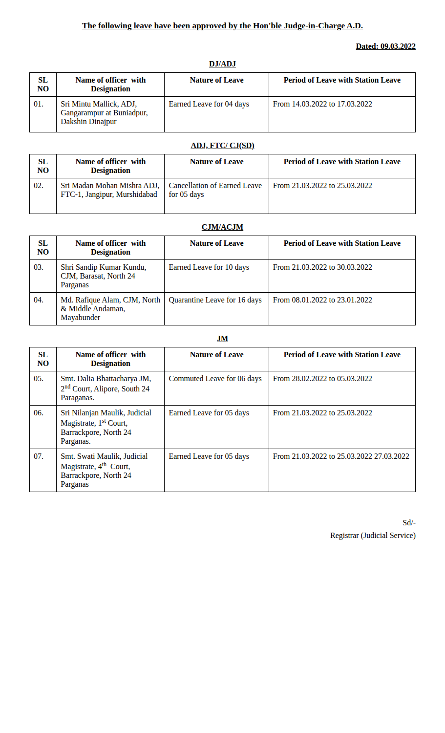The following leave have been approved by the Hon'ble Judge-in-Charge A.D.
Dated: 09.03.2022
DJ/ADJ
| SL NO | Name of officer with Designation | Nature of Leave | Period of Leave with Station Leave |
| --- | --- | --- | --- |
| 01. | Sri Mintu Mallick, ADJ, Gangarampur at Buniadpur, Dakshin Dinajpur | Earned Leave for 04 days | From 14.03.2022 to 17.03.2022 |
ADJ, FTC/ CJ(SD)
| SL NO | Name of officer with Designation | Nature of Leave | Period of Leave with Station Leave |
| --- | --- | --- | --- |
| 02. | Sri Madan Mohan Mishra ADJ, FTC-1, Jangipur, Murshidabad | Cancellation of Earned Leave for 05 days | From 21.03.2022 to 25.03.2022 |
CJM/ACJM
| SL NO | Name of officer with Designation | Nature of Leave | Period of Leave with Station Leave |
| --- | --- | --- | --- |
| 03. | Shri Sandip Kumar Kundu, CJM, Barasat, North 24 Parganas | Earned Leave for 10 days | From 21.03.2022 to 30.03.2022 |
| 04. | Md. Rafique Alam, CJM, North & Middle Andaman, Mayabunder | Quarantine Leave for 16 days | From 08.01.2022 to 23.01.2022 |
JM
| SL NO | Name of officer with Designation | Nature of Leave | Period of Leave with Station Leave |
| --- | --- | --- | --- |
| 05. | Smt. Dalia Bhattacharya JM, 2 nd Court, Alipore, South 24 Paraganas. | Commuted Leave for 06 days | From 28.02.2022 to 05.03.2022 |
| 06. | Sri Nilanjan Maulik, Judicial Magistrate, 1 st Court, Barrackpore, North 24 Parganas. | Earned Leave for 05 days | From 21.03.2022 to 25.03.2022 |
| 07. | Smt. Swati Maulik, Judicial Magistrate, 4 th Court, Barrackpore, North 24 Parganas | Earned Leave for 05 days | From 21.03.2022 to 25.03.2022 27.03.2022 |
Sd/-
Registrar (Judicial Service)